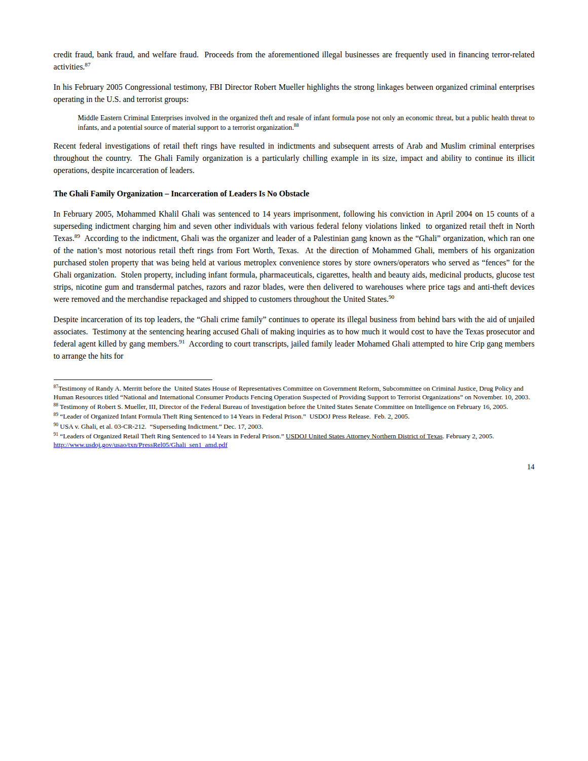credit fraud, bank fraud, and welfare fraud. Proceeds from the aforementioned illegal businesses are frequently used in financing terror-related activities.87
In his February 2005 Congressional testimony, FBI Director Robert Mueller highlights the strong linkages between organized criminal enterprises operating in the U.S. and terrorist groups:
Middle Eastern Criminal Enterprises involved in the organized theft and resale of infant formula pose not only an economic threat, but a public health threat to infants, and a potential source of material support to a terrorist organization.88
Recent federal investigations of retail theft rings have resulted in indictments and subsequent arrests of Arab and Muslim criminal enterprises throughout the country. The Ghali Family organization is a particularly chilling example in its size, impact and ability to continue its illicit operations, despite incarceration of leaders.
The Ghali Family Organization – Incarceration of Leaders Is No Obstacle
In February 2005, Mohammed Khalil Ghali was sentenced to 14 years imprisonment, following his conviction in April 2004 on 15 counts of a superseding indictment charging him and seven other individuals with various federal felony violations linked to organized retail theft in North Texas.89 According to the indictment, Ghali was the organizer and leader of a Palestinian gang known as the “Ghali” organization, which ran one of the nation’s most notorious retail theft rings from Fort Worth, Texas. At the direction of Mohammed Ghali, members of his organization purchased stolen property that was being held at various metroplex convenience stores by store owners/operators who served as “fences” for the Ghali organization. Stolen property, including infant formula, pharmaceuticals, cigarettes, health and beauty aids, medicinal products, glucose test strips, nicotine gum and transdermal patches, razors and razor blades, were then delivered to warehouses where price tags and anti-theft devices were removed and the merchandise repackaged and shipped to customers throughout the United States.90
Despite incarceration of its top leaders, the “Ghali crime family” continues to operate its illegal business from behind bars with the aid of unjailed associates. Testimony at the sentencing hearing accused Ghali of making inquiries as to how much it would cost to have the Texas prosecutor and federal agent killed by gang members.91 According to court transcripts, jailed family leader Mohamed Ghali attempted to hire Crip gang members to arrange the hits for
87Testimony of Randy A. Merritt before the United States House of Representatives Committee on Government Reform, Subcommittee on Criminal Justice, Drug Policy and Human Resources titled “National and International Consumer Products Fencing Operation Suspected of Providing Support to Terrorist Organizations” on November. 10, 2003.
88 Testimony of Robert S. Mueller, III, Director of the Federal Bureau of Investigation before the United States Senate Committee on Intelligence on February 16, 2005.
89 “Leader of Organized Infant Formula Theft Ring Sentenced to 14 Years in Federal Prison.” USDOJ Press Release. Feb. 2, 2005.
90 USA v. Ghali, et al. 03-CR-212. “Superseding Indictment.” Dec. 17, 2003.
91 “Leaders of Organized Retail Theft Ring Sentenced to 14 Years in Federal Prison.” USDOJ United States Attorney Northern District of Texas. February 2, 2005.
http://www.usdoj.gov/usao/txn/PressRel05/Ghali_sen1_amd.pdf
14